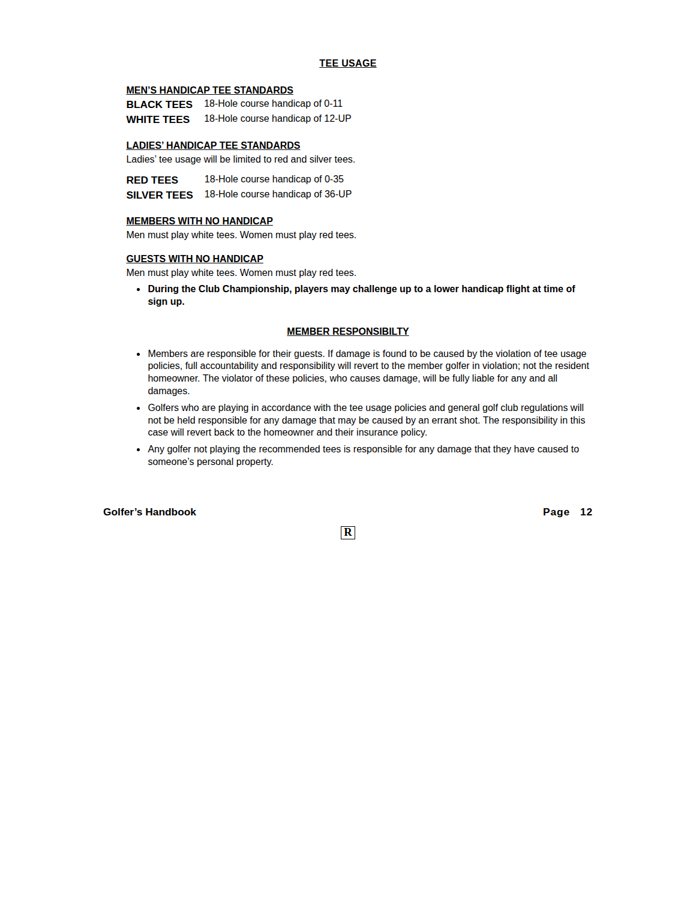TEE USAGE
MEN’S HANDICAP TEE STANDARDS
| BLACK TEES | 18-Hole course handicap of 0-11 |
| WHITE TEES | 18-Hole course handicap of 12-UP |
LADIES’ HANDICAP TEE STANDARDS
Ladies’ tee usage will be limited to red and silver tees.
| RED TEES | 18-Hole course handicap of 0-35 |
| SILVER TEES | 18-Hole course handicap of 36-UP |
MEMBERS WITH NO HANDICAP
Men must play white tees. Women must play red tees.
GUESTS WITH NO HANDICAP
Men must play white tees. Women must play red tees.
During the Club Championship, players may challenge up to a lower handicap flight at time of sign up.
MEMBER RESPONSIBILTY
Members are responsible for their guests. If damage is found to be caused by the violation of tee usage policies, full accountability and responsibility will revert to the member golfer in violation; not the resident homeowner. The violator of these policies, who causes damage, will be fully liable for any and all damages.
Golfers who are playing in accordance with the tee usage policies and general golf club regulations will not be held responsible for any damage that may be caused by an errant shot. The responsibility in this case will revert back to the homeowner and their insurance policy.
Any golfer not playing the recommended tees is responsible for any damage that they have caused to someone’s personal property.
Golfer’s Handbook Page 12
R